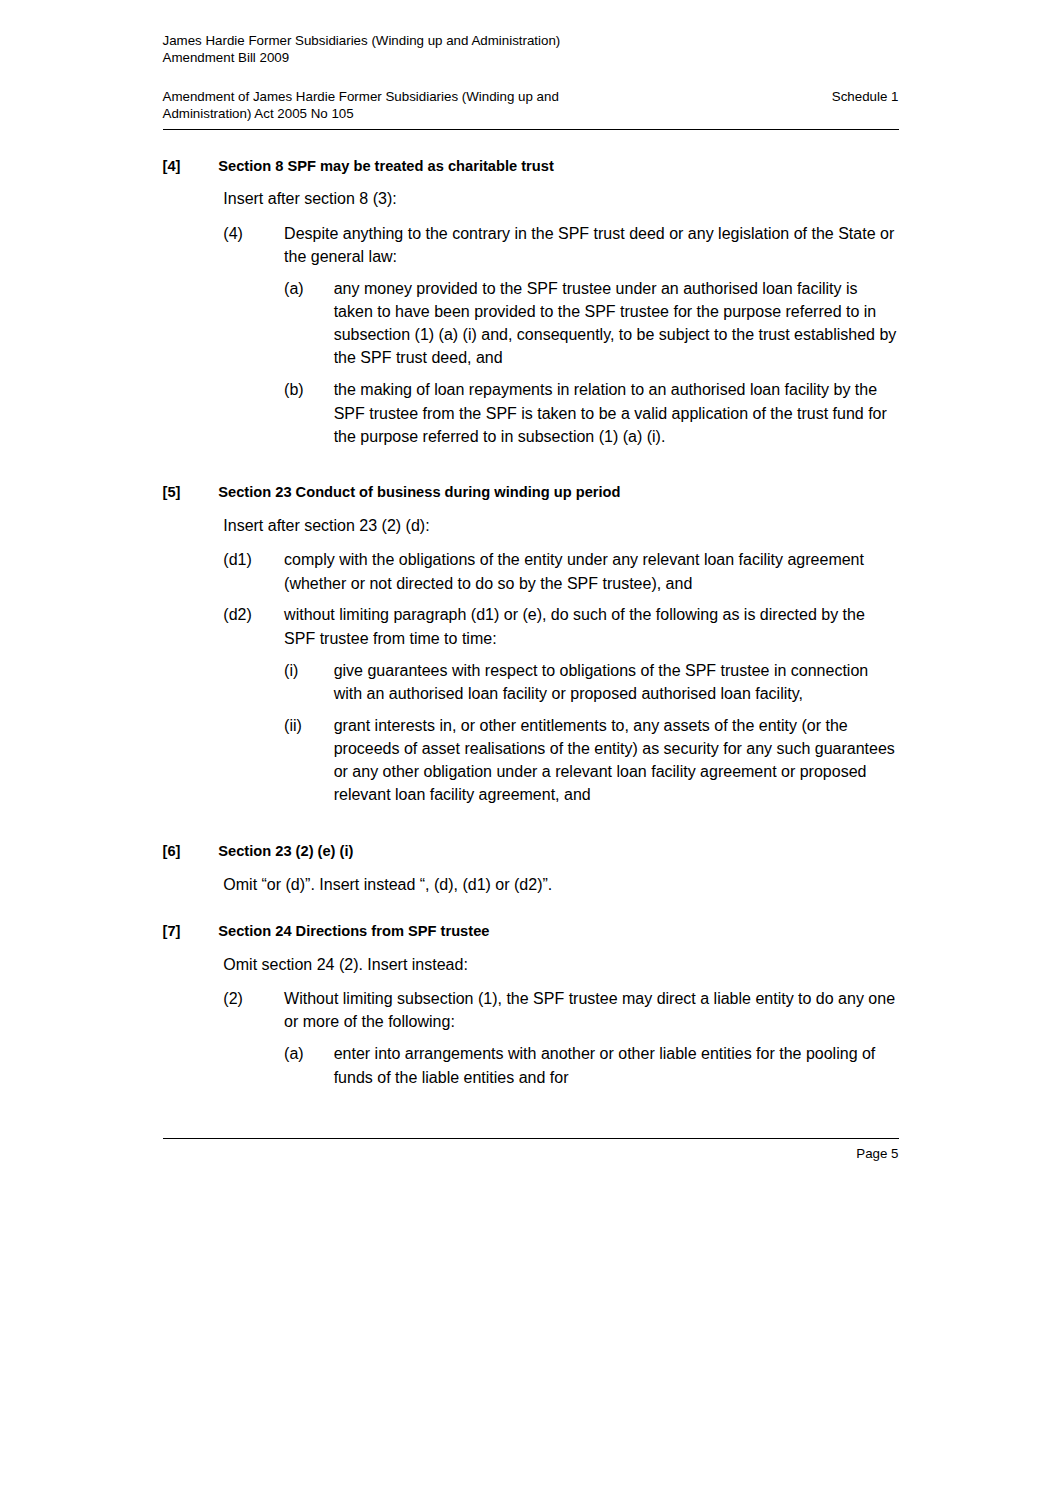James Hardie Former Subsidiaries (Winding up and Administration)
Amendment Bill 2009
Amendment of James Hardie Former Subsidiaries (Winding up and Administration) Act 2005 No 105
Schedule 1
[4] Section 8 SPF may be treated as charitable trust
Insert after section 8 (3):
(4)
Despite anything to the contrary in the SPF trust deed or any legislation of the State or the general law:
(a)
any money provided to the SPF trustee under an authorised loan facility is taken to have been provided to the SPF trustee for the purpose referred to in subsection (1) (a) (i) and, consequently, to be subject to the trust established by the SPF trust deed, and
(b)
the making of loan repayments in relation to an authorised loan facility by the SPF trustee from the SPF is taken to be a valid application of the trust fund for the purpose referred to in subsection (1) (a) (i).
[5] Section 23 Conduct of business during winding up period
Insert after section 23 (2) (d):
(d1)
comply with the obligations of the entity under any relevant loan facility agreement (whether or not directed to do so by the SPF trustee), and
(d2)
without limiting paragraph (d1) or (e), do such of the following as is directed by the SPF trustee from time to time:
(i)
give guarantees with respect to obligations of the SPF trustee in connection with an authorised loan facility or proposed authorised loan facility,
(ii)
grant interests in, or other entitlements to, any assets of the entity (or the proceeds of asset realisations of the entity) as security for any such guarantees or any other obligation under a relevant loan facility agreement or proposed relevant loan facility agreement, and
[6] Section 23 (2) (e) (i)
Omit “or (d)”. Insert instead “, (d), (d1) or (d2)”.
[7] Section 24 Directions from SPF trustee
Omit section 24 (2). Insert instead:
(2)
Without limiting subsection (1), the SPF trustee may direct a liable entity to do any one or more of the following:
(a)
enter into arrangements with another or other liable entities for the pooling of funds of the liable entities and for
Page 5